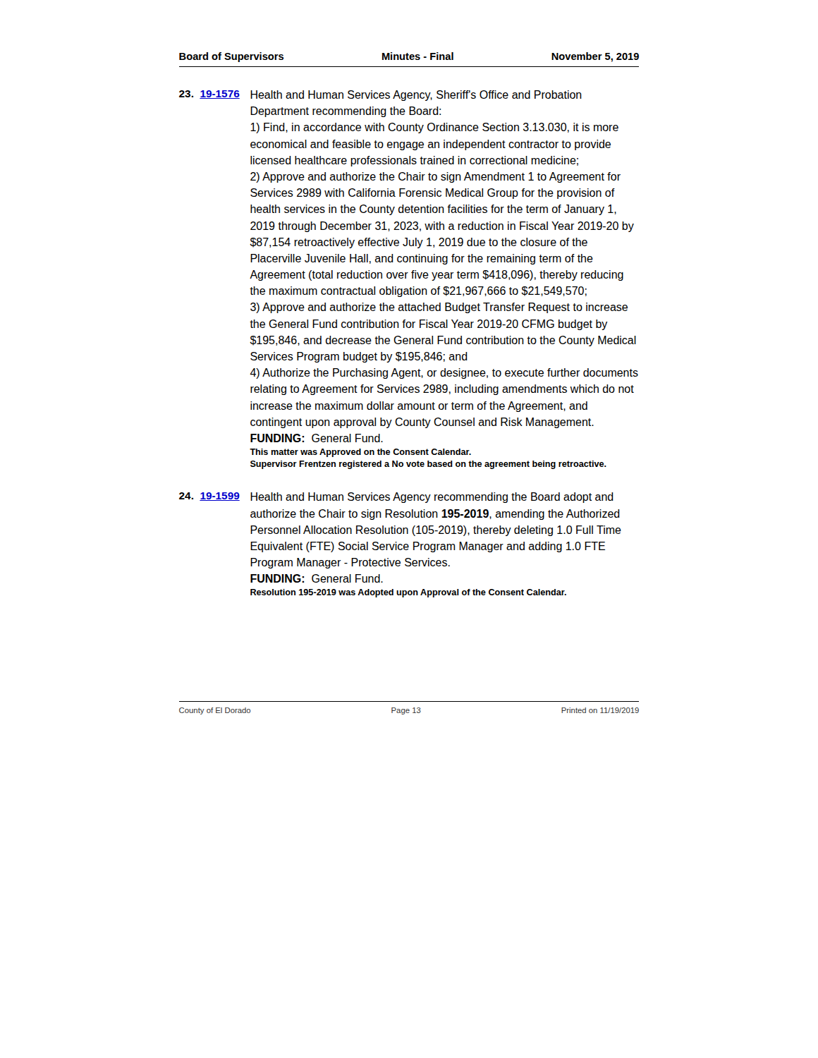Board of Supervisors
Minutes - Final
November 5, 2019
23. 19-1576
Health and Human Services Agency, Sheriff's Office and Probation Department recommending the Board:
1) Find, in accordance with County Ordinance Section 3.13.030, it is more economical and feasible to engage an independent contractor to provide licensed healthcare professionals trained in correctional medicine;
2) Approve and authorize the Chair to sign Amendment 1 to Agreement for Services 2989 with California Forensic Medical Group for the provision of health services in the County detention facilities for the term of January 1, 2019 through December 31, 2023, with a reduction in Fiscal Year 2019-20 by $87,154 retroactively effective July 1, 2019 due to the closure of the Placerville Juvenile Hall, and continuing for the remaining term of the Agreement (total reduction over five year term $418,096), thereby reducing the maximum contractual obligation of $21,967,666 to $21,549,570;
3) Approve and authorize the attached Budget Transfer Request to increase the General Fund contribution for Fiscal Year 2019-20 CFMG budget by $195,846, and decrease the General Fund contribution to the County Medical Services Program budget by $195,846; and
4) Authorize the Purchasing Agent, or designee, to execute further documents relating to Agreement for Services 2989, including amendments which do not increase the maximum dollar amount or term of the Agreement, and contingent upon approval by County Counsel and Risk Management.
FUNDING: General Fund.
This matter was Approved on the Consent Calendar.
Supervisor Frentzen registered a No vote based on the agreement being retroactive.
24. 19-1599
Health and Human Services Agency recommending the Board adopt and authorize the Chair to sign Resolution 195-2019, amending the Authorized Personnel Allocation Resolution (105-2019), thereby deleting 1.0 Full Time Equivalent (FTE) Social Service Program Manager and adding 1.0 FTE Program Manager - Protective Services.
FUNDING: General Fund.
Resolution 195-2019 was Adopted upon Approval of the Consent Calendar.
County of El Dorado
Page 13
Printed on 11/19/2019